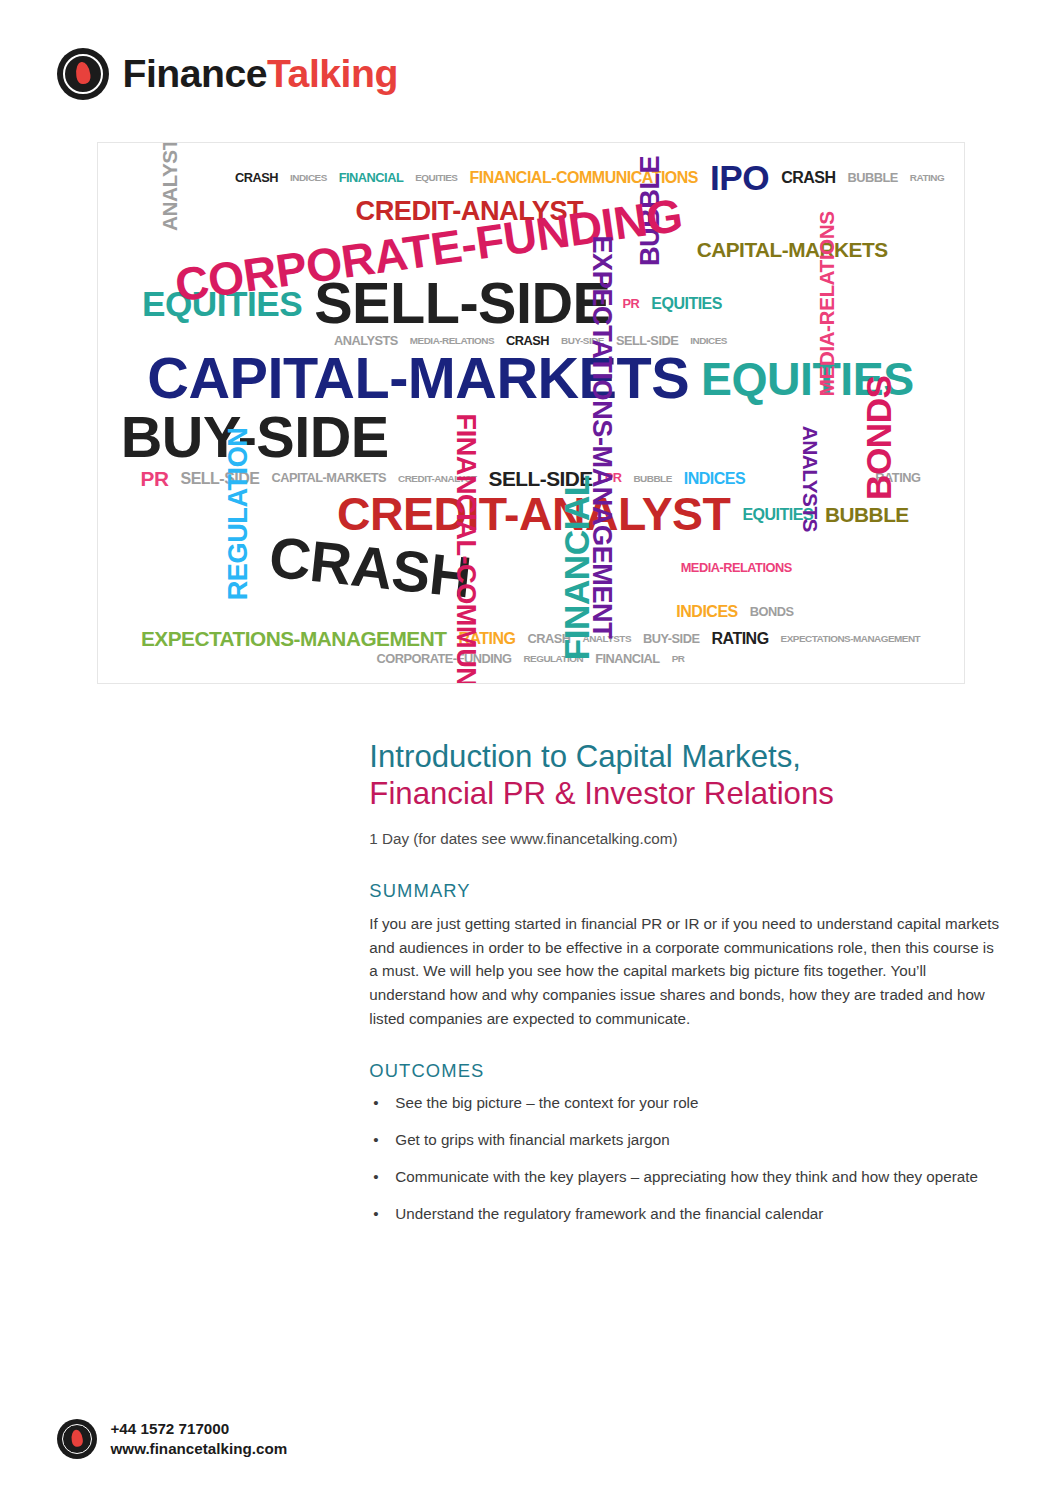FinanceTalking
ANALYSTS
CRASH
INDICES
FINANCIAL
EQUITIES
FINANCIAL-COMMUNICATIONS
IPO
CRASH
BUBBLE
RATING
CREDIT-ANALYST
BUBBLE
CORPORATE-FUNDING
CAPITAL-MARKETS
EQUITIES
SELL-SIDE
PR
EQUITIES
MEDIA-RELATIONS
ANALYSTS
MEDIA-RELATIONS
CRASH
BUY-SIDE
SELL-SIDE
INDICES
CAPITAL-MARKETS
EQUITIES
BUY-SIDE
EXPECTATIONS-MANAGEMENT
BONDS
PR
SELL-SIDE
CAPITAL-MARKETS
CREDIT-ANALYST
SELL-SIDE
PR
BUBBLE
INDICES
ANALYSTS
RATING
REGULATION
CREDIT-ANALYST
EQUITIES
BUBBLE
CRASH
FINANCIAL
MEDIA-RELATIONS
FINANCIAL-COMMUNICATIONS
INDICES
BONDS
EXPECTATIONS-MANAGEMENT
RATING
CRASH
ANALYSTS
BUY-SIDE
RATING
EXPECTATIONS-MANAGEMENT
CORPORATE-FUNDING
REGULATION
FINANCIAL
PR
Introduction to Capital Markets,Financial PR & Investor Relations
1 Day (for dates see www.financetalking.com)
SUMMARY
If you are just getting started in financial PR or IR or if you need to understand capital markets and audiences in order to be effective in a corporate communications role, then this course is a must. We will help you see how the capital markets big picture fits together. You’ll understand how and why companies issue shares and bonds, how they are traded and how listed companies are expected to communicate.
OUTCOMES
See the big picture – the context for your role
Get to grips with financial markets jargon
Communicate with the key players – appreciating how they think and how they operate
Understand the regulatory framework and the financial calendar
+44 1572 717000
www.financetalking.com